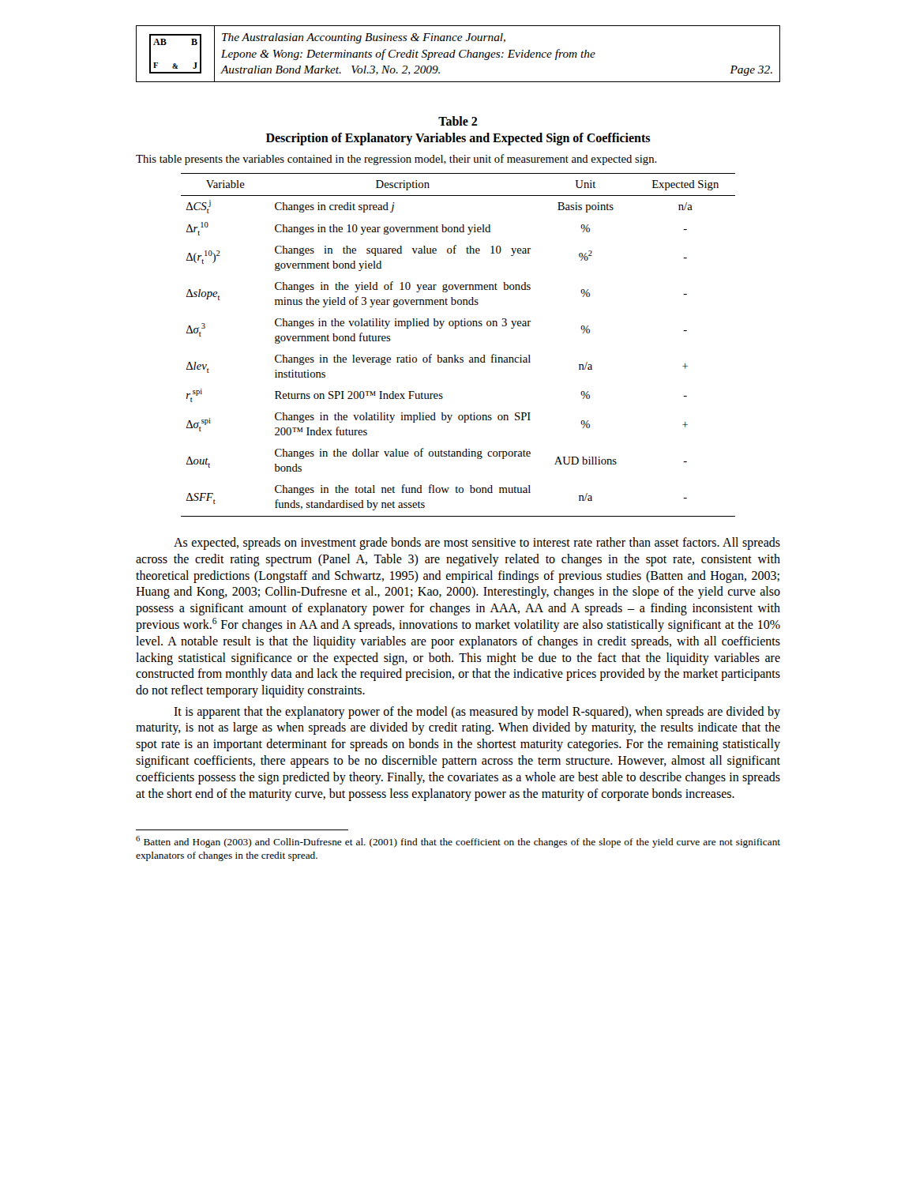AB B F & J
The Australasian Accounting Business & Finance Journal,
Lepone & Wong: Determinants of Credit Spread Changes: Evidence from the
Australian Bond Market. Vol.3, No. 2, 2009. Page 32.
Table 2
Description of Explanatory Variables and Expected Sign of Coefficients
This table presents the variables contained in the regression model, their unit of measurement and expected sign.
| Variable | Description | Unit | Expected Sign |
| --- | --- | --- | --- |
| Δ CS t j | Changes in credit spread j | Basis points | n/a |
| Δ r t 10 | Changes in the 10 year government bond yield | % | - |
| Δ ( r t 10 ) 2 | Changes in the squared value of the 10 year government bond yield | % 2 | - |
| Δ slope t | Changes in the yield of 10 year government bonds minus the yield of 3 year government bonds | % | - |
| Δ σ t 3 | Changes in the volatility implied by options on 3 year government bond futures | % | - |
| Δ lev t | Changes in the leverage ratio of banks and financial institutions | n/a | + |
| r t spi | Returns on SPI 200™ Index Futures | % | - |
| Δ σ t spi | Changes in the volatility implied by options on SPI 200™ Index futures | % | + |
| Δ out t | Changes in the dollar value of outstanding corporate bonds | AUD billions | - |
| Δ SFF t | Changes in the total net fund flow to bond mutual funds, standardised by net assets | n/a | - |
As expected, spreads on investment grade bonds are most sensitive to interest rate rather than asset factors. All spreads across the credit rating spectrum (Panel A, Table 3) are negatively related to changes in the spot rate, consistent with theoretical predictions (Longstaff and Schwartz, 1995) and empirical findings of previous studies (Batten and Hogan, 2003; Huang and Kong, 2003; Collin-Dufresne et al., 2001; Kao, 2000). Interestingly, changes in the slope of the yield curve also possess a significant amount of explanatory power for changes in AAA, AA and A spreads – a finding inconsistent with previous work.6 For changes in AA and A spreads, innovations to market volatility are also statistically significant at the 10% level. A notable result is that the liquidity variables are poor explanators of changes in credit spreads, with all coefficients lacking statistical significance or the expected sign, or both. This might be due to the fact that the liquidity variables are constructed from monthly data and lack the required precision, or that the indicative prices provided by the market participants do not reflect temporary liquidity constraints.
It is apparent that the explanatory power of the model (as measured by model R-squared), when spreads are divided by maturity, is not as large as when spreads are divided by credit rating. When divided by maturity, the results indicate that the spot rate is an important determinant for spreads on bonds in the shortest maturity categories. For the remaining statistically significant coefficients, there appears to be no discernible pattern across the term structure. However, almost all significant coefficients possess the sign predicted by theory. Finally, the covariates as a whole are best able to describe changes in spreads at the short end of the maturity curve, but possess less explanatory power as the maturity of corporate bonds increases.
6 Batten and Hogan (2003) and Collin-Dufresne et al. (2001) find that the coefficient on the changes of the slope of the yield curve are not significant explanators of changes in the credit spread.